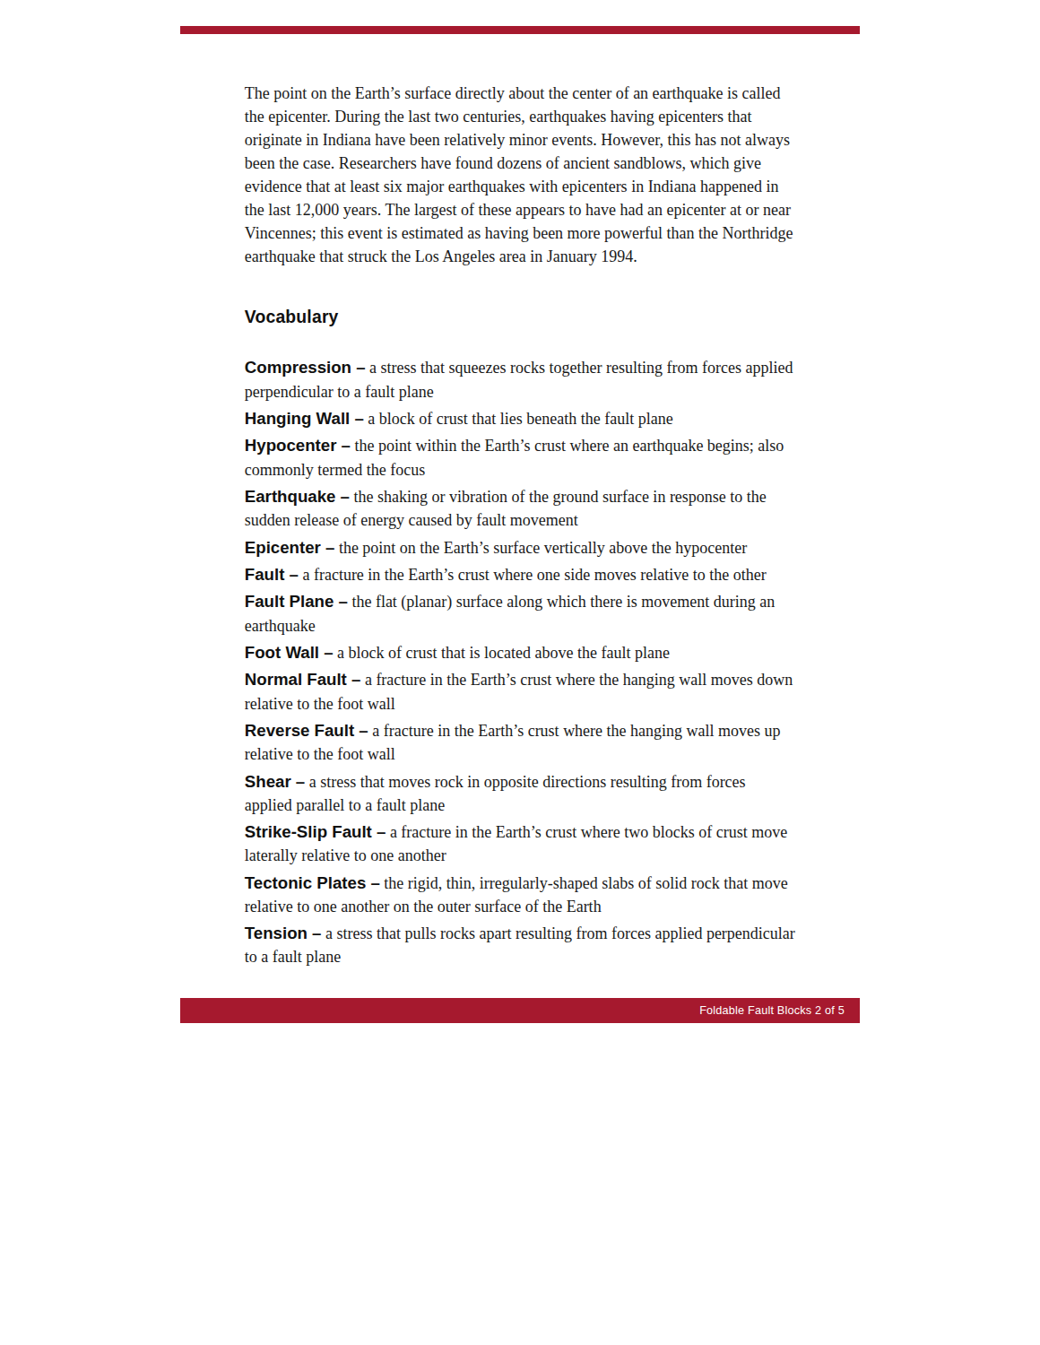The point on the Earth’s surface directly about the center of an earthquake is called the epicenter. During the last two centuries, earthquakes having epicenters that originate in Indiana have been relatively minor events. However, this has not always been the case. Researchers have found dozens of ancient sandblows, which give evidence that at least six major earthquakes with epicenters in Indiana happened in the last 12,000 years. The largest of these appears to have had an epicenter at or near Vincennes; this event is estimated as having been more powerful than the Northridge earthquake that struck the Los Angeles area in January 1994.
Vocabulary
Compression –
a stress that squeezes rocks together resulting from forces applied perpendicular to a fault plane
Hanging Wall –
a block of crust that lies beneath the fault plane
Hypocenter –
the point within the Earth’s crust where an earthquake begins; also commonly termed the focus
Earthquake –
the shaking or vibration of the ground surface in response to the sudden release of energy caused by fault movement
Epicenter –
the point on the Earth’s surface vertically above the hypocenter
Fault –
a fracture in the Earth’s crust where one side moves relative to the other
Fault Plane –
the flat (planar) surface along which there is movement during an earthquake
Foot Wall –
a block of crust that is located above the fault plane
Normal Fault –
a fracture in the Earth’s crust where the hanging wall moves down relative to the foot wall
Reverse Fault –
a fracture in the Earth’s crust where the hanging wall moves up relative to the foot wall
Shear –
a stress that moves rock in opposite directions resulting from forces applied parallel to a fault plane
Strike-Slip Fault –
a fracture in the Earth’s crust where two blocks of crust move laterally relative to one another
Tectonic Plates –
the rigid, thin, irregularly-shaped slabs of solid rock that move relative to one another on the outer surface of the Earth
Tension –
a stress that pulls rocks apart resulting from forces applied perpendicular to a fault plane
Foldable Fault Blocks 2 of 5